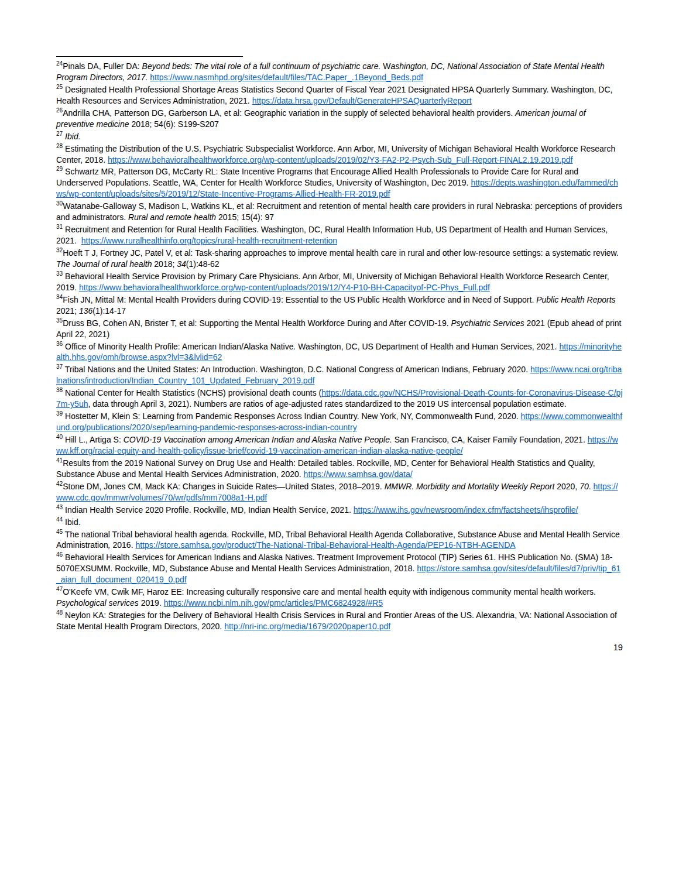24 Pinals DA, Fuller DA: Beyond beds: The vital role of a full continuum of psychiatric care. Washington, DC, National Association of State Mental Health Program Directors, 2017. https://www.nasmhpd.org/sites/default/files/TAC.Paper_.1Beyond_Beds.pdf
25 Designated Health Professional Shortage Areas Statistics Second Quarter of Fiscal Year 2021 Designated HPSA Quarterly Summary. Washington, DC, Health Resources and Services Administration, 2021. https://data.hrsa.gov/Default/GenerateHPSAQuarterlyReport
26 Andrilla CHA, Patterson DG, Garberson LA, et al: Geographic variation in the supply of selected behavioral health providers. American journal of preventive medicine 2018; 54(6): S199-S207
27 Ibid.
28 Estimating the Distribution of the U.S. Psychiatric Subspecialist Workforce. Ann Arbor, MI, University of Michigan Behavioral Health Workforce Research Center, 2018. https://www.behavioralhealthworkforce.org/wp-content/uploads/2019/02/Y3-FA2-P2-Psych-Sub_Full-Report-FINAL2.19.2019.pdf
29 Schwartz MR, Patterson DG, McCarty RL: State Incentive Programs that Encourage Allied Health Professionals to Provide Care for Rural and Underserved Populations. Seattle, WA, Center for Health Workforce Studies, University of Washington, Dec 2019. https://depts.washington.edu/fammed/chws/wp-content/uploads/sites/5/2019/12/State-Incentive-Programs-Allied-Health-FR-2019.pdf
30 Watanabe-Galloway S, Madison L, Watkins KL, et al: Recruitment and retention of mental health care providers in rural Nebraska: perceptions of providers and administrators. Rural and remote health 2015; 15(4): 97
31 Recruitment and Retention for Rural Health Facilities. Washington, DC, Rural Health Information Hub, US Department of Health and Human Services, 2021. https://www.ruralhealthinfo.org/topics/rural-health-recruitment-retention
32 Hoeft T J, Fortney JC, Patel V, et al: Task-sharing approaches to improve mental health care in rural and other low-resource settings: a systematic review. The Journal of rural health 2018; 34(1):48-62
33 Behavioral Health Service Provision by Primary Care Physicians. Ann Arbor, MI, University of Michigan Behavioral Health Workforce Research Center, 2019. https://www.behavioralhealthworkforce.org/wp-content/uploads/2019/12/Y4-P10-BH-Capacityof-PC-Phys_Full.pdf
34 Fish JN, Mittal M: Mental Health Providers during COVID-19: Essential to the US Public Health Workforce and in Need of Support. Public Health Reports 2021; 136(1):14-17
35 Druss BG, Cohen AN, Brister T, et al: Supporting the Mental Health Workforce During and After COVID-19. Psychiatric Services 2021 (Epub ahead of print April 22, 2021)
36 Office of Minority Health Profile: American Indian/Alaska Native. Washington, DC, US Department of Health and Human Services, 2021. https://minorityhealth.hhs.gov/omh/browse.aspx?lvl=3&lvlid=62
37 Tribal Nations and the United States: An Introduction. Washington, D.C. National Congress of American Indians, February 2020. https://www.ncai.org/tribalnations/introduction/Indian_Country_101_Updated_February_2019.pdf
38 National Center for Health Statistics (NCHS) provisional death counts (https://data.cdc.gov/NCHS/Provisional-Death-Counts-for-Coronavirus-Disease-C/pj7m-y5uh, data through April 3, 2021). Numbers are ratios of age-adjusted rates standardized to the 2019 US intercensal population estimate.
39 Hostetter M, Klein S: Learning from Pandemic Responses Across Indian Country. New York, NY, Commonwealth Fund, 2020. https://www.commonwealthfund.org/publications/2020/sep/learning-pandemic-responses-across-indian-country
40 Hill L., Artiga S: COVID-19 Vaccination among American Indian and Alaska Native People. San Francisco, CA, Kaiser Family Foundation, 2021. https://www.kff.org/racial-equity-and-health-policy/issue-brief/covid-19-vaccination-american-indian-alaska-native-people/
41 Results from the 2019 National Survey on Drug Use and Health: Detailed tables. Rockville, MD, Center for Behavioral Health Statistics and Quality, Substance Abuse and Mental Health Services Administration, 2020. https://www.samhsa.gov/data/
42 Stone DM, Jones CM, Mack KA: Changes in Suicide Rates—United States, 2018–2019. MMWR. Morbidity and Mortality Weekly Report 2020, 70. https://www.cdc.gov/mmwr/volumes/70/wr/pdfs/mm7008a1-H.pdf
43 Indian Health Service 2020 Profile. Rockville, MD, Indian Health Service, 2021. https://www.ihs.gov/newsroom/index.cfm/factsheets/ihsprofile/
44 Ibid.
45 The national Tribal behavioral health agenda. Rockville, MD, Tribal Behavioral Health Agenda Collaborative, Substance Abuse and Mental Health Service Administration, 2016. https://store.samhsa.gov/product/The-National-Tribal-Behavioral-Health-Agenda/PEP16-NTBH-AGENDA
46 Behavioral Health Services for American Indians and Alaska Natives. Treatment Improvement Protocol (TIP) Series 61. HHS Publication No. (SMA) 18- 5070EXSUMM. Rockville, MD, Substance Abuse and Mental Health Services Administration, 2018. https://store.samhsa.gov/sites/default/files/d7/priv/tip_61_aian_full_document_020419_0.pdf
47 O'Keefe VM, Cwik MF, Haroz EE: Increasing culturally responsive care and mental health equity with indigenous community mental health workers. Psychological services 2019. https://www.ncbi.nlm.nih.gov/pmc/articles/PMC6824928/#R5
48 Neylon KA: Strategies for the Delivery of Behavioral Health Crisis Services in Rural and Frontier Areas of the US. Alexandria, VA: National Association of State Mental Health Program Directors, 2020. http://nri-inc.org/media/1679/2020paper10.pdf
19